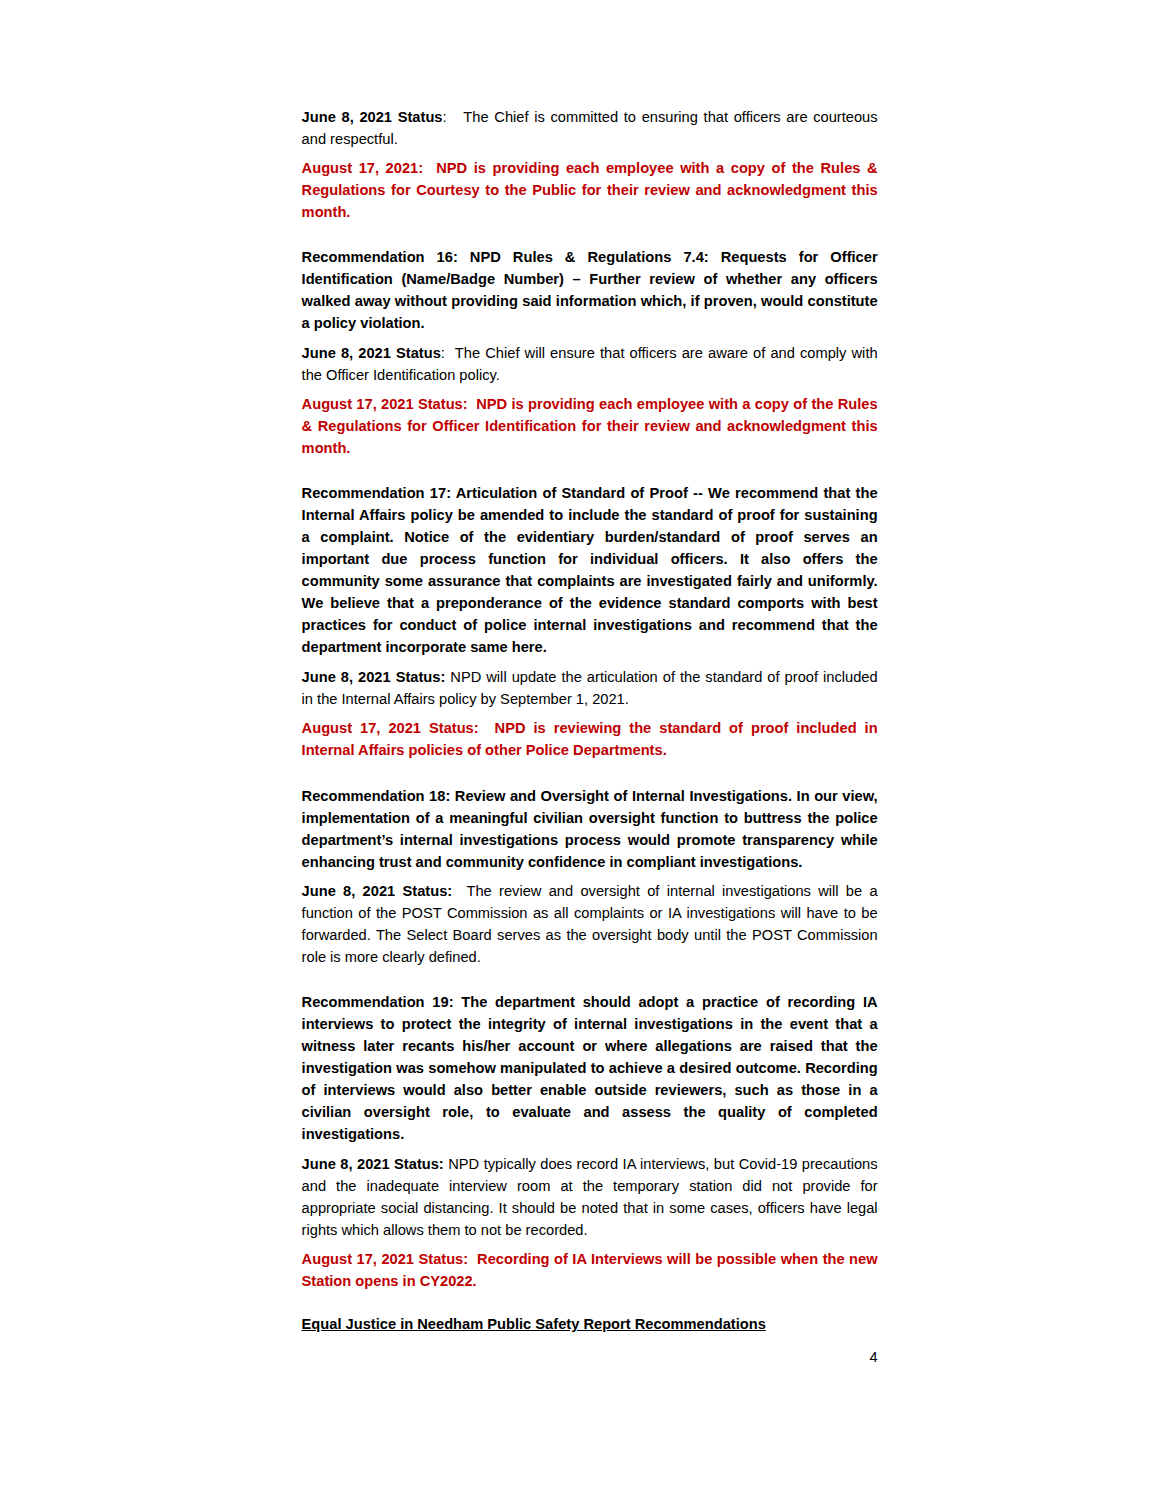June 8, 2021 Status: The Chief is committed to ensuring that officers are courteous and respectful.
August 17, 2021: NPD is providing each employee with a copy of the Rules & Regulations for Courtesy to the Public for their review and acknowledgment this month.
Recommendation 16: NPD Rules & Regulations 7.4: Requests for Officer Identification (Name/Badge Number) – Further review of whether any officers walked away without providing said information which, if proven, would constitute a policy violation.
June 8, 2021 Status: The Chief will ensure that officers are aware of and comply with the Officer Identification policy.
August 17, 2021 Status: NPD is providing each employee with a copy of the Rules & Regulations for Officer Identification for their review and acknowledgment this month.
Recommendation 17: Articulation of Standard of Proof -- We recommend that the Internal Affairs policy be amended to include the standard of proof for sustaining a complaint. Notice of the evidentiary burden/standard of proof serves an important due process function for individual officers. It also offers the community some assurance that complaints are investigated fairly and uniformly. We believe that a preponderance of the evidence standard comports with best practices for conduct of police internal investigations and recommend that the department incorporate same here.
June 8, 2021 Status: NPD will update the articulation of the standard of proof included in the Internal Affairs policy by September 1, 2021.
August 17, 2021 Status: NPD is reviewing the standard of proof included in Internal Affairs policies of other Police Departments.
Recommendation 18: Review and Oversight of Internal Investigations. In our view, implementation of a meaningful civilian oversight function to buttress the police department’s internal investigations process would promote transparency while enhancing trust and community confidence in compliant investigations.
June 8, 2021 Status: The review and oversight of internal investigations will be a function of the POST Commission as all complaints or IA investigations will have to be forwarded. The Select Board serves as the oversight body until the POST Commission role is more clearly defined.
Recommendation 19: The department should adopt a practice of recording IA interviews to protect the integrity of internal investigations in the event that a witness later recants his/her account or where allegations are raised that the investigation was somehow manipulated to achieve a desired outcome. Recording of interviews would also better enable outside reviewers, such as those in a civilian oversight role, to evaluate and assess the quality of completed investigations.
June 8, 2021 Status: NPD typically does record IA interviews, but Covid-19 precautions and the inadequate interview room at the temporary station did not provide for appropriate social distancing. It should be noted that in some cases, officers have legal rights which allows them to not be recorded.
August 17, 2021 Status: Recording of IA Interviews will be possible when the new Station opens in CY2022.
Equal Justice in Needham Public Safety Report Recommendations
4